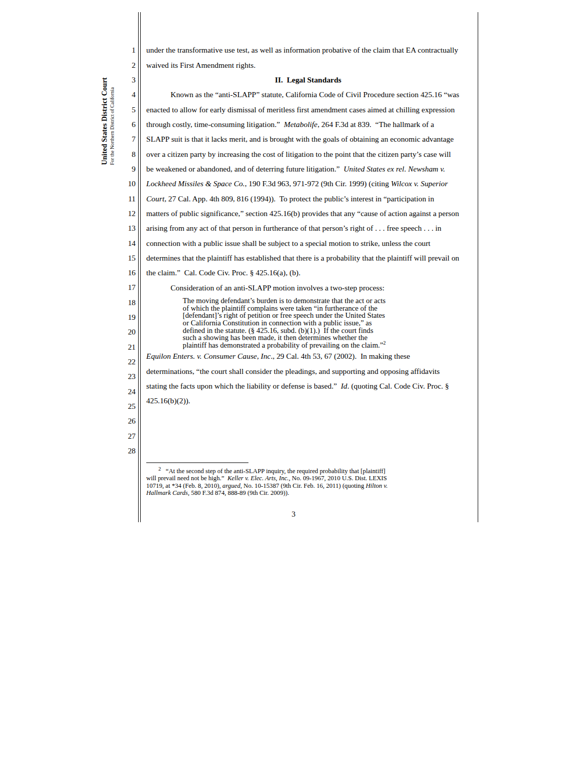United States District Court For the Northern District of California
1
2
3
4
5
6
7
8
9
10
11
12
13
14
15
16
17
18
19
20
21
22
23
24
25
26
27
28
under the transformative use test, as well as information probative of the claim that EA contractually
waived its First Amendment rights.
II. Legal Standards
Known as the “anti-SLAPP” statute, California Code of Civil Procedure section 425.16 “was
enacted to allow for early dismissal of meritless first amendment cases aimed at chilling expression
through costly, time-consuming litigation.” Metabolife, 264 F.3d at 839. “The hallmark of a
SLAPP suit is that it lacks merit, and is brought with the goals of obtaining an economic advantage
over a citizen party by increasing the cost of litigation to the point that the citizen party’s case will
be weakened or abandoned, and of deterring future litigation.” United States ex rel. Newsham v.
Lockheed Missiles & Space Co., 190 F.3d 963, 971-972 (9th Cir. 1999) (citing Wilcox v. Superior
Court, 27 Cal. App. 4th 809, 816 (1994)). To protect the public’s interest in “participation in
matters of public significance,” section 425.16(b) provides that any “cause of action against a person
arising from any act of that person in furtherance of that person’s right of . . . free speech . . . in
connection with a public issue shall be subject to a special motion to strike, unless the court
determines that the plaintiff has established that there is a probability that the plaintiff will prevail on
the claim.” Cal. Code Civ. Proc. § 425.16(a), (b).
Consideration of an anti-SLAPP motion involves a two-step process:
The moving defendant’s burden is to demonstrate that the act or acts
of which the plaintiff complains were taken “in furtherance of the
[defendant]’s right of petition or free speech under the United States
or California Constitution in connection with a public issue,” as
defined in the statute. (§ 425.16, subd. (b)(1).) If the court finds
such a showing has been made, it then determines whether the
plaintiff has demonstrated a probability of prevailing on the claim.”2
Equilon Enters. v. Consumer Cause, Inc., 29 Cal. 4th 53, 67 (2002). In making these
determinations, “the court shall consider the pleadings, and supporting and opposing affidavits
stating the facts upon which the liability or defense is based.” Id. (quoting Cal. Code Civ. Proc. §
425.16(b)(2)).
2 “At the second step of the anti-SLAPP inquiry, the required probability that [plaintiff]
will prevail need not be high.” Keller v. Elec. Arts, Inc., No. 09-1967, 2010 U.S. Dist. LEXIS
10719, at *34 (Feb. 8, 2010), argued, No. 10-15387 (9th Cir. Feb. 16, 2011) (quoting Hilton v.
Hallmark Cards, 580 F.3d 874, 888-89 (9th Cir. 2009)).
3